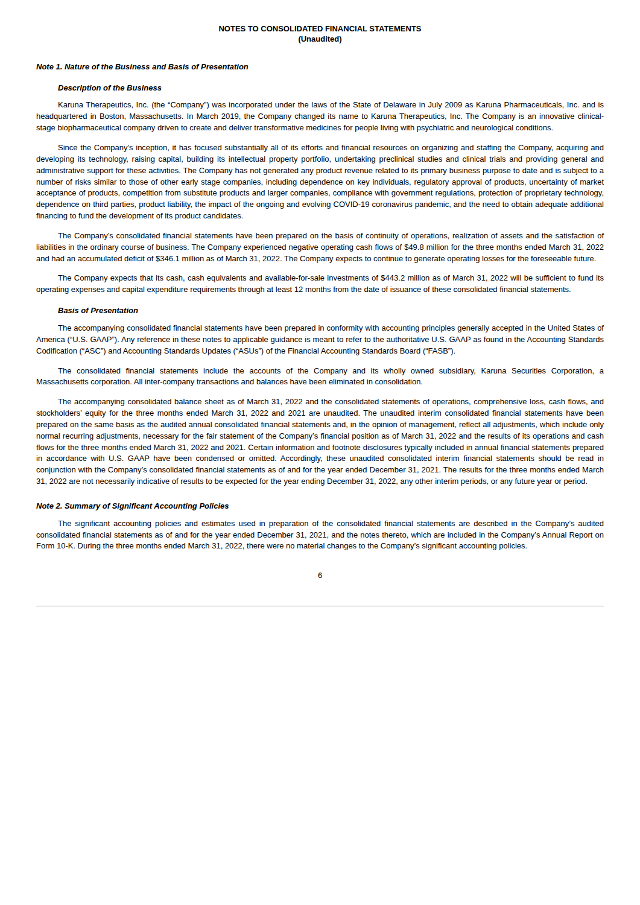NOTES TO CONSOLIDATED FINANCIAL STATEMENTS
(Unaudited)
Note 1. Nature of the Business and Basis of Presentation
Description of the Business
Karuna Therapeutics, Inc. (the “Company”) was incorporated under the laws of the State of Delaware in July 2009 as Karuna Pharmaceuticals, Inc. and is headquartered in Boston, Massachusetts. In March 2019, the Company changed its name to Karuna Therapeutics, Inc. The Company is an innovative clinical-stage biopharmaceutical company driven to create and deliver transformative medicines for people living with psychiatric and neurological conditions.
Since the Company’s inception, it has focused substantially all of its efforts and financial resources on organizing and staffing the Company, acquiring and developing its technology, raising capital, building its intellectual property portfolio, undertaking preclinical studies and clinical trials and providing general and administrative support for these activities. The Company has not generated any product revenue related to its primary business purpose to date and is subject to a number of risks similar to those of other early stage companies, including dependence on key individuals, regulatory approval of products, uncertainty of market acceptance of products, competition from substitute products and larger companies, compliance with government regulations, protection of proprietary technology, dependence on third parties, product liability, the impact of the ongoing and evolving COVID-19 coronavirus pandemic, and the need to obtain adequate additional financing to fund the development of its product candidates.
The Company’s consolidated financial statements have been prepared on the basis of continuity of operations, realization of assets and the satisfaction of liabilities in the ordinary course of business. The Company experienced negative operating cash flows of $49.8 million for the three months ended March 31, 2022 and had an accumulated deficit of $346.1 million as of March 31, 2022. The Company expects to continue to generate operating losses for the foreseeable future.
The Company expects that its cash, cash equivalents and available-for-sale investments of $443.2 million as of March 31, 2022 will be sufficient to fund its operating expenses and capital expenditure requirements through at least 12 months from the date of issuance of these consolidated financial statements.
Basis of Presentation
The accompanying consolidated financial statements have been prepared in conformity with accounting principles generally accepted in the United States of America (“U.S. GAAP”). Any reference in these notes to applicable guidance is meant to refer to the authoritative U.S. GAAP as found in the Accounting Standards Codification (“ASC”) and Accounting Standards Updates (“ASUs”) of the Financial Accounting Standards Board (“FASB”).
The consolidated financial statements include the accounts of the Company and its wholly owned subsidiary, Karuna Securities Corporation, a Massachusetts corporation. All inter-company transactions and balances have been eliminated in consolidation.
The accompanying consolidated balance sheet as of March 31, 2022 and the consolidated statements of operations, comprehensive loss, cash flows, and stockholders’ equity for the three months ended March 31, 2022 and 2021 are unaudited. The unaudited interim consolidated financial statements have been prepared on the same basis as the audited annual consolidated financial statements and, in the opinion of management, reflect all adjustments, which include only normal recurring adjustments, necessary for the fair statement of the Company’s financial position as of March 31, 2022 and the results of its operations and cash flows for the three months ended March 31, 2022 and 2021. Certain information and footnote disclosures typically included in annual financial statements prepared in accordance with U.S. GAAP have been condensed or omitted. Accordingly, these unaudited consolidated interim financial statements should be read in conjunction with the Company’s consolidated financial statements as of and for the year ended December 31, 2021. The results for the three months ended March 31, 2022 are not necessarily indicative of results to be expected for the year ending December 31, 2022, any other interim periods, or any future year or period.
Note 2. Summary of Significant Accounting Policies
The significant accounting policies and estimates used in preparation of the consolidated financial statements are described in the Company’s audited consolidated financial statements as of and for the year ended December 31, 2021, and the notes thereto, which are included in the Company’s Annual Report on Form 10-K. During the three months ended March 31, 2022, there were no material changes to the Company’s significant accounting policies.
6